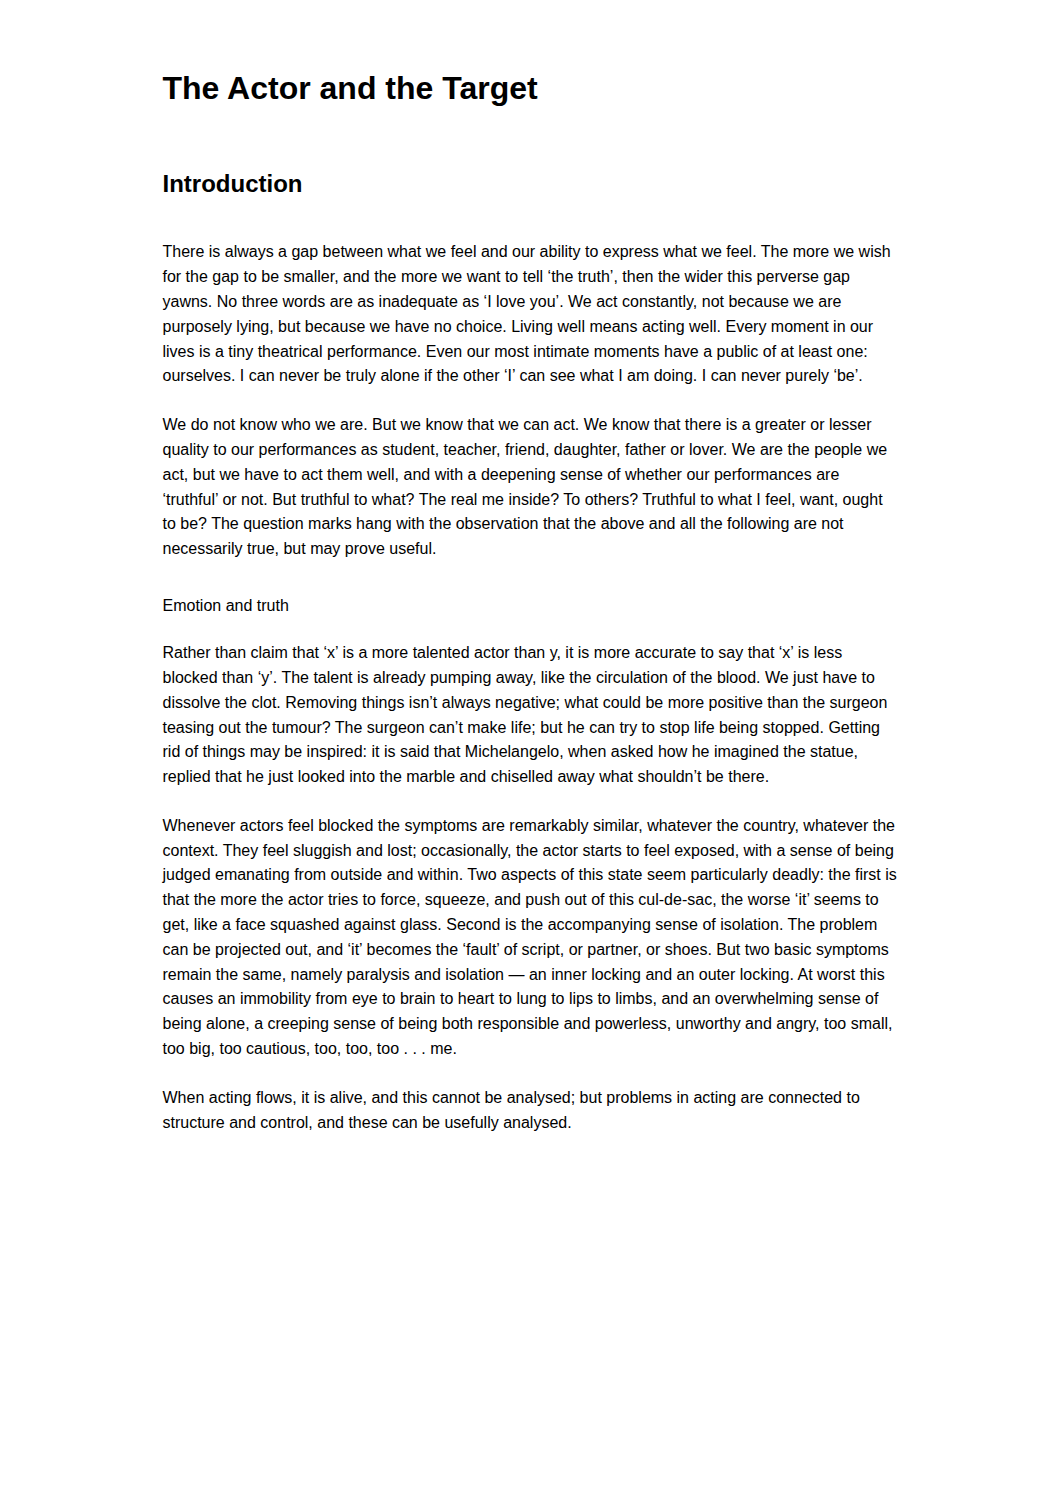The Actor and the Target
Introduction
There is always a gap between what we feel and our ability to express what we feel. The more we wish for the gap to be smaller, and the more we want to tell ‘the truth’, then the wider this perverse gap yawns. No three words are as inadequate as ‘I love you’. We act constantly, not because we are purposely lying, but because we have no choice. Living well means acting well. Every moment in our lives is a tiny theatrical performance. Even our most intimate moments have a public of at least one: ourselves. I can never be truly alone if the other ‘I’ can see what I am doing. I can never purely ‘be’.
We do not know who we are. But we know that we can act. We know that there is a greater or lesser quality to our performances as student, teacher, friend, daughter, father or lover. We are the people we act, but we have to act them well, and with a deepening sense of whether our performances are ‘truthful’ or not. But truthful to what? The real me inside? To others? Truthful to what I feel, want, ought to be? The question marks hang with the observation that the above and all the following are not necessarily true, but may prove useful.
Emotion and truth
Rather than claim that ‘x’ is a more talented actor than y, it is more accurate to say that ‘x’ is less blocked than ‘y’. The talent is already pumping away, like the circulation of the blood. We just have to dissolve the clot. Removing things isn’t always negative; what could be more positive than the surgeon teasing out the tumour? The surgeon can’t make life; but he can try to stop life being stopped. Getting rid of things may be inspired: it is said that Michelangelo, when asked how he imagined the statue, replied that he just looked into the marble and chiselled away what shouldn’t be there.
Whenever actors feel blocked the symptoms are remarkably similar, whatever the country, whatever the context. They feel sluggish and lost; occasionally, the actor starts to feel exposed, with a sense of being judged emanating from outside and within. Two aspects of this state seem particularly deadly: the first is that the more the actor tries to force, squeeze, and push out of this cul-de-sac, the worse ‘it’ seems to get, like a face squashed against glass. Second is the accompanying sense of isolation. The problem can be projected out, and ‘it’ becomes the ‘fault’ of script, or partner, or shoes. But two basic symptoms remain the same, namely paralysis and isolation — an inner locking and an outer locking. At worst this causes an immobility from eye to brain to heart to lung to lips to limbs, and an overwhelming sense of being alone, a creeping sense of being both responsible and powerless, unworthy and angry, too small, too big, too cautious, too, too, too . . . me.
When acting flows, it is alive, and this cannot be analysed; but problems in acting are connected to structure and control, and these can be usefully analysed.